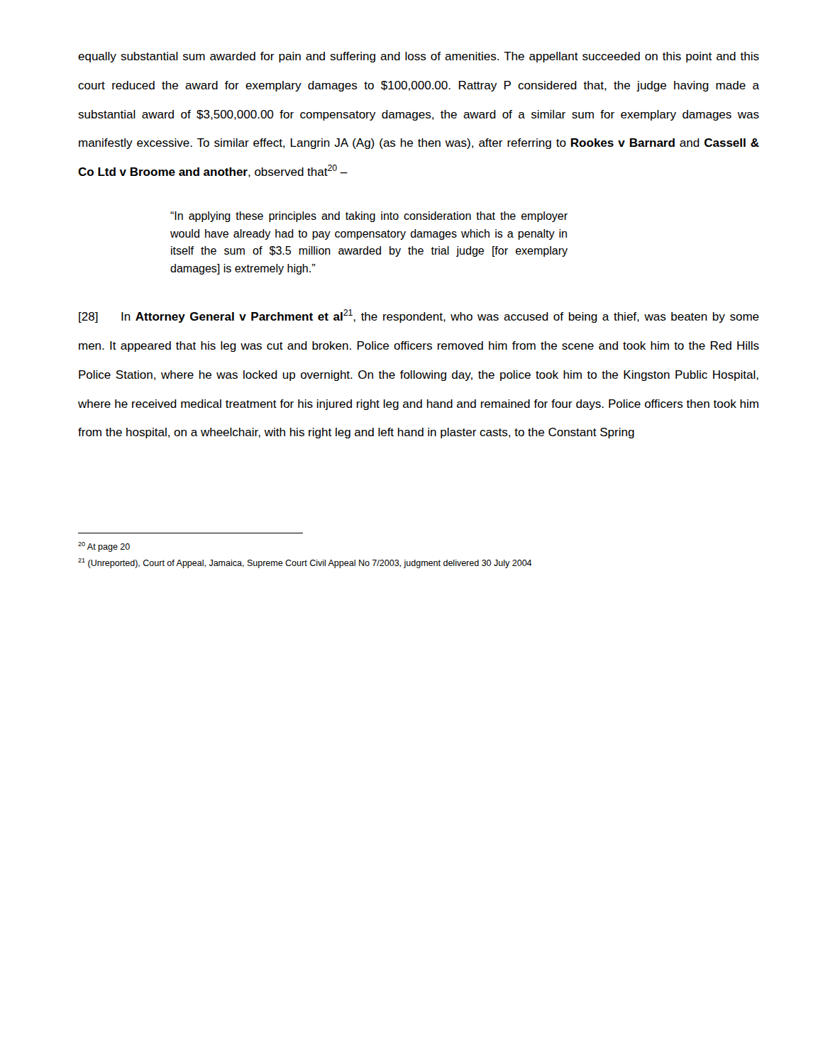equally substantial sum awarded for pain and suffering and loss of amenities. The appellant succeeded on this point and this court reduced the award for exemplary damages to $100,000.00. Rattray P considered that, the judge having made a substantial award of $3,500,000.00 for compensatory damages, the award of a similar sum for exemplary damages was manifestly excessive. To similar effect, Langrin JA (Ag) (as he then was), after referring to Rookes v Barnard and Cassell & Co Ltd v Broome and another, observed that20 –
“In applying these principles and taking into consideration that the employer would have already had to pay compensatory damages which is a penalty in itself the sum of $3.5 million awarded by the trial judge [for exemplary damages] is extremely high.”
[28] In Attorney General v Parchment et al21, the respondent, who was accused of being a thief, was beaten by some men. It appeared that his leg was cut and broken. Police officers removed him from the scene and took him to the Red Hills Police Station, where he was locked up overnight. On the following day, the police took him to the Kingston Public Hospital, where he received medical treatment for his injured right leg and hand and remained for four days. Police officers then took him from the hospital, on a wheelchair, with his right leg and left hand in plaster casts, to the Constant Spring
20 At page 20
21 (Unreported), Court of Appeal, Jamaica, Supreme Court Civil Appeal No 7/2003, judgment delivered 30 July 2004